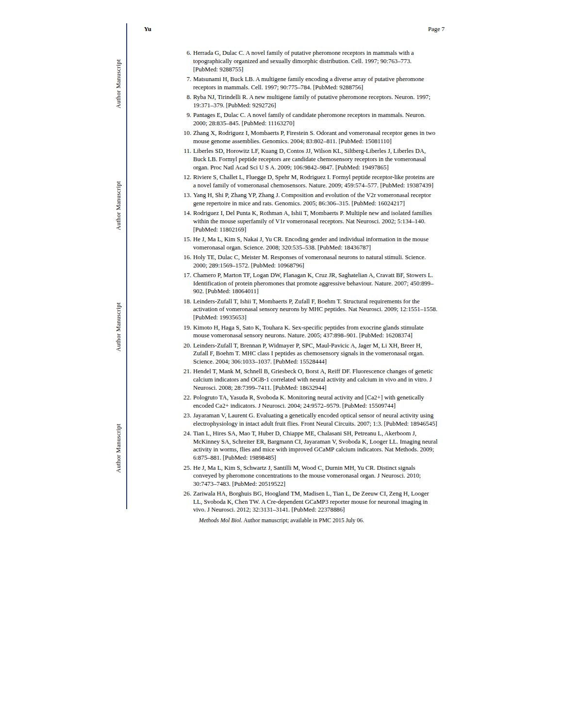Author Manuscript Author Manuscript Author Manuscript Author Manuscript
Yu
Page 7
6. Herrada G, Dulac C. A novel family of putative pheromone receptors in mammals with a topographically organized and sexually dimorphic distribution. Cell. 1997; 90:763–773. [PubMed: 9288755]
7. Matsunami H, Buck LB. A multigene family encoding a diverse array of putative pheromone receptors in mammals. Cell. 1997; 90:775–784. [PubMed: 9288756]
8. Ryba NJ, Tirindelli R. A new multigene family of putative pheromone receptors. Neuron. 1997; 19:371–379. [PubMed: 9292726]
9. Pantages E, Dulac C. A novel family of candidate pheromone receptors in mammals. Neuron. 2000; 28:835–845. [PubMed: 11163270]
10. Zhang X, Rodriguez I, Mombaerts P, Firestein S. Odorant and vomeronasal receptor genes in two mouse genome assemblies. Genomics. 2004; 83:802–811. [PubMed: 15081110]
11. Liberles SD, Horowitz LF, Kuang D, Contos JJ, Wilson KL, Siltberg-Liberles J, Liberles DA, Buck LB. Formyl peptide receptors are candidate chemosensory receptors in the vomeronasal organ. Proc Natl Acad Sci U S A. 2009; 106:9842–9847. [PubMed: 19497865]
12. Riviere S, Challet L, Fluegge D, Spehr M, Rodriguez I. Formyl peptide receptor-like proteins are a novel family of vomeronasal chemosensors. Nature. 2009; 459:574–577. [PubMed: 19387439]
13. Yang H, Shi P, Zhang YP, Zhang J. Composition and evolution of the V2r vomeronasal receptor gene repertoire in mice and rats. Genomics. 2005; 86:306–315. [PubMed: 16024217]
14. Rodriguez I, Del Punta K, Rothman A, Ishii T, Mombaerts P. Multiple new and isolated families within the mouse superfamily of V1r vomeronasal receptors. Nat Neurosci. 2002; 5:134–140. [PubMed: 11802169]
15. He J, Ma L, Kim S, Nakai J, Yu CR. Encoding gender and individual information in the mouse vomeronasal organ. Science. 2008; 320:535–538. [PubMed: 18436787]
16. Holy TE, Dulac C, Meister M. Responses of vomeronasal neurons to natural stimuli. Science. 2000; 289:1569–1572. [PubMed: 10968796]
17. Chamero P, Marton TF, Logan DW, Flanagan K, Cruz JR, Saghatelian A, Cravatt BF, Stowers L. Identification of protein pheromones that promote aggressive behaviour. Nature. 2007; 450:899–902. [PubMed: 18064011]
18. Leinders-Zufall T, Ishii T, Mombaerts P, Zufall F, Boehm T. Structural requirements for the activation of vomeronasal sensory neurons by MHC peptides. Nat Neurosci. 2009; 12:1551–1558. [PubMed: 19935653]
19. Kimoto H, Haga S, Sato K, Touhara K. Sex-specific peptides from exocrine glands stimulate mouse vomeronasal sensory neurons. Nature. 2005; 437:898–901. [PubMed: 16208374]
20. Leinders-Zufall T, Brennan P, Widmayer P, SPC, Maul-Pavicic A, Jager M, Li XH, Breer H, Zufall F, Boehm T. MHC class I peptides as chemosensory signals in the vomeronasal organ. Science. 2004; 306:1033–1037. [PubMed: 15528444]
21. Hendel T, Mank M, Schnell B, Griesbeck O, Borst A, Reiff DF. Fluorescence changes of genetic calcium indicators and OGB-1 correlated with neural activity and calcium in vivo and in vitro. J Neurosci. 2008; 28:7399–7411. [PubMed: 18632944]
22. Pologruto TA, Yasuda R, Svoboda K. Monitoring neural activity and [Ca2+] with genetically encoded Ca2+ indicators. J Neurosci. 2004; 24:9572–9579. [PubMed: 15509744]
23. Jayaraman V, Laurent G. Evaluating a genetically encoded optical sensor of neural activity using electrophysiology in intact adult fruit flies. Front Neural Circuits. 2007; 1:3. [PubMed: 18946545]
24. Tian L, Hires SA, Mao T, Huber D, Chiappe ME, Chalasani SH, Petreanu L, Akerboom J, McKinney SA, Schreiter ER, Bargmann CI, Jayaraman V, Svoboda K, Looger LL. Imaging neural activity in worms, flies and mice with improved GCaMP calcium indicators. Nat Methods. 2009; 6:875–881. [PubMed: 19898485]
25. He J, Ma L, Kim S, Schwartz J, Santilli M, Wood C, Durnin MH, Yu CR. Distinct signals conveyed by pheromone concentrations to the mouse vomeronasal organ. J Neurosci. 2010; 30:7473–7483. [PubMed: 20519522]
26. Zariwala HA, Borghuis BG, Hoogland TM, Madisen L, Tian L, De Zeeuw CI, Zeng H, Looger LL, Svoboda K, Chen TW. A Cre-dependent GCaMP3 reporter mouse for neuronal imaging in vivo. J Neurosci. 2012; 32:3131–3141. [PubMed: 22378886]
Methods Mol Biol. Author manuscript; available in PMC 2015 July 06.